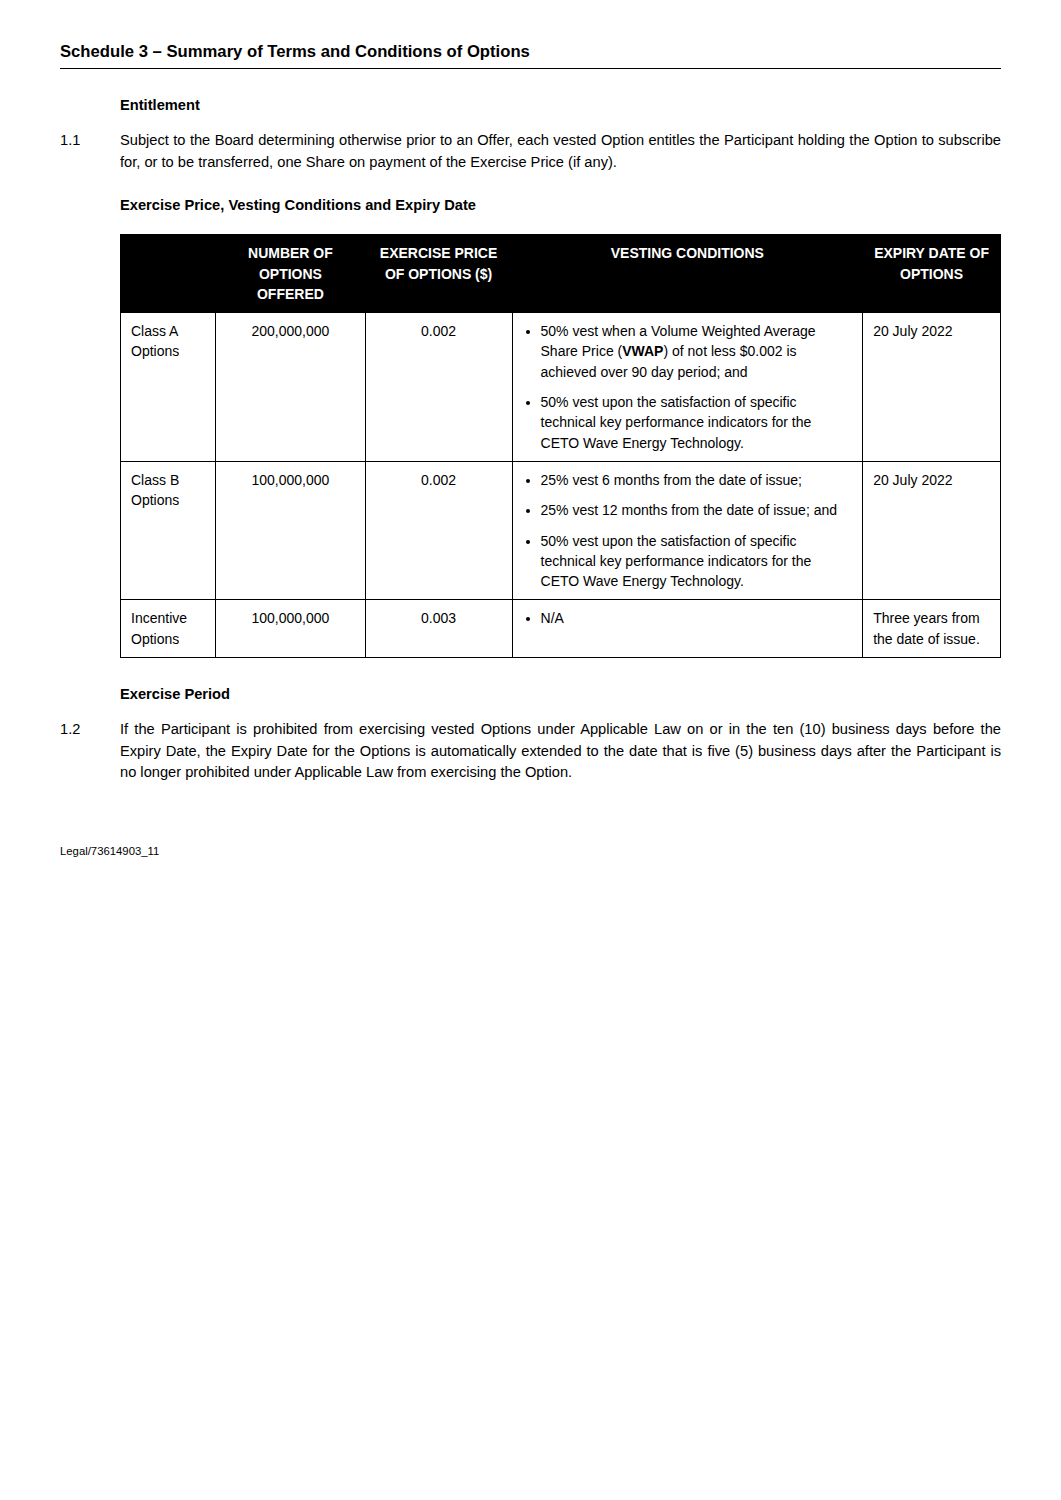Schedule 3 – Summary of Terms and Conditions of Options
Entitlement
1.1
Subject to the Board determining otherwise prior to an Offer, each vested Option entitles the Participant holding the Option to subscribe for, or to be transferred, one Share on payment of the Exercise Price (if any).
Exercise Price, Vesting Conditions and Expiry Date
| | NUMBER OF OPTIONS OFFERED | EXERCISE PRICE OF OPTIONS ($) | VESTING CONDITIONS | EXPIRY DATE OF OPTIONS |
| --- | --- | --- | --- | --- |
| Class A Options | 200,000,000 | 0.002 | 50% vest when a Volume Weighted Average Share Price ( VWAP ) of not less $0.002 is achieved over 90 day period; and 50% vest upon the satisfaction of specific technical key performance indicators for the CETO Wave Energy Technology. | 20 July 2022 |
| Class B Options | 100,000,000 | 0.002 | 25% vest 6 months from the date of issue; 25% vest 12 months from the date of issue; and 50% vest upon the satisfaction of specific technical key performance indicators for the CETO Wave Energy Technology. | 20 July 2022 |
| Incentive Options | 100,000,000 | 0.003 | N/A | Three years from the date of issue. |
Exercise Period
1.2
If the Participant is prohibited from exercising vested Options under Applicable Law on or in the ten (10) business days before the Expiry Date, the Expiry Date for the Options is automatically extended to the date that is five (5) business days after the Participant is no longer prohibited under Applicable Law from exercising the Option.
Legal/73614903_11